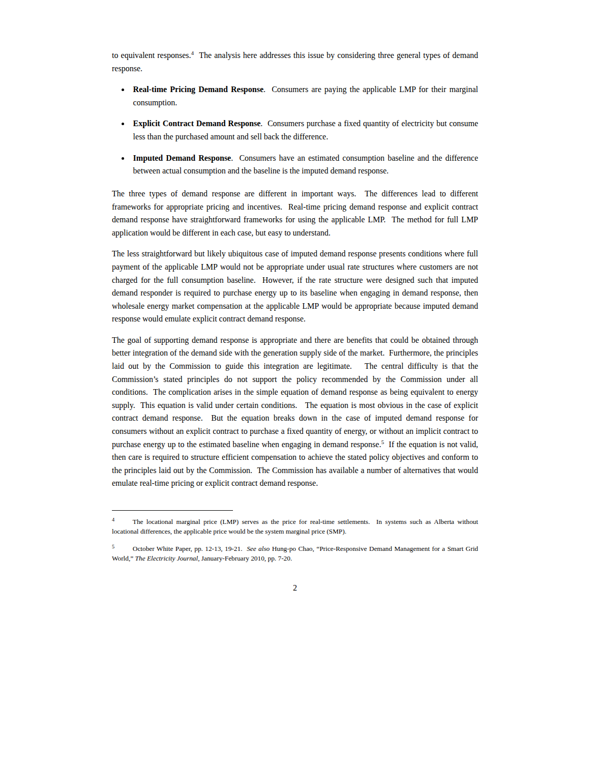to equivalent responses.4 The analysis here addresses this issue by considering three general types of demand response.
Real-time Pricing Demand Response. Consumers are paying the applicable LMP for their marginal consumption.
Explicit Contract Demand Response. Consumers purchase a fixed quantity of electricity but consume less than the purchased amount and sell back the difference.
Imputed Demand Response. Consumers have an estimated consumption baseline and the difference between actual consumption and the baseline is the imputed demand response.
The three types of demand response are different in important ways. The differences lead to different frameworks for appropriate pricing and incentives. Real-time pricing demand response and explicit contract demand response have straightforward frameworks for using the applicable LMP. The method for full LMP application would be different in each case, but easy to understand.
The less straightforward but likely ubiquitous case of imputed demand response presents conditions where full payment of the applicable LMP would not be appropriate under usual rate structures where customers are not charged for the full consumption baseline. However, if the rate structure were designed such that imputed demand responder is required to purchase energy up to its baseline when engaging in demand response, then wholesale energy market compensation at the applicable LMP would be appropriate because imputed demand response would emulate explicit contract demand response.
The goal of supporting demand response is appropriate and there are benefits that could be obtained through better integration of the demand side with the generation supply side of the market. Furthermore, the principles laid out by the Commission to guide this integration are legitimate. The central difficulty is that the Commission’s stated principles do not support the policy recommended by the Commission under all conditions. The complication arises in the simple equation of demand response as being equivalent to energy supply. This equation is valid under certain conditions. The equation is most obvious in the case of explicit contract demand response. But the equation breaks down in the case of imputed demand response for consumers without an explicit contract to purchase a fixed quantity of energy, or without an implicit contract to purchase energy up to the estimated baseline when engaging in demand response.5 If the equation is not valid, then care is required to structure efficient compensation to achieve the stated policy objectives and conform to the principles laid out by the Commission. The Commission has available a number of alternatives that would emulate real-time pricing or explicit contract demand response.
4 The locational marginal price (LMP) serves as the price for real-time settlements. In systems such as Alberta without locational differences, the applicable price would be the system marginal price (SMP).
5 October White Paper, pp. 12-13, 19-21. See also Hung-po Chao, “Price-Responsive Demand Management for a Smart Grid World,” The Electricity Journal, January-February 2010, pp. 7-20.
2